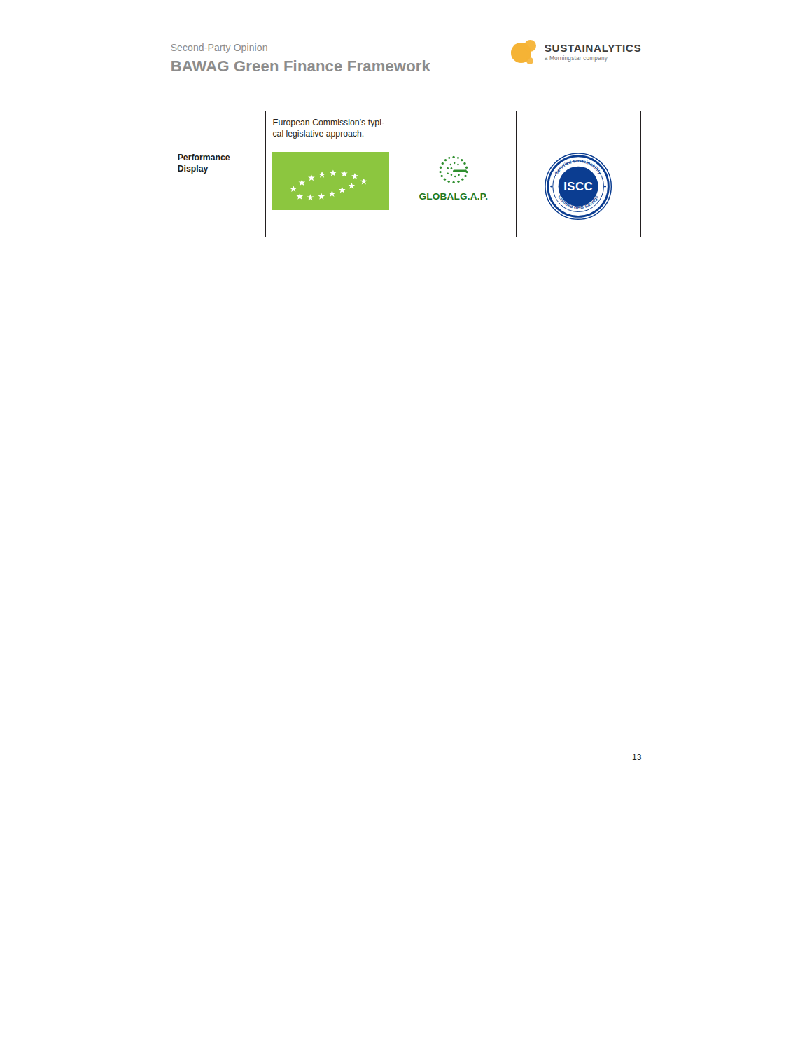Second-Party Opinion
BAWAG Green Finance Framework
SUSTAINALYTICS
a Morningstar company
| | European Commission’s typical legislative approach. | | |
| Performance Display | | GLOBAL G.A.P. | ISCC Certified Sustainability Certified GHG Savings |
13